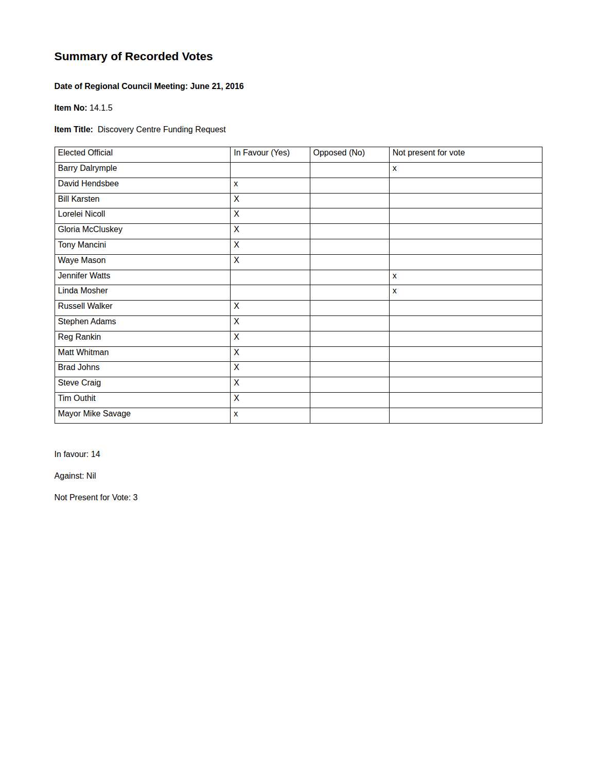Summary of Recorded Votes
Date of Regional Council Meeting: June 21, 2016
Item No: 14.1.5
Item Title: Discovery Centre Funding Request
| Elected Official | In Favour (Yes) | Opposed (No) | Not present for vote |
| --- | --- | --- | --- |
| Barry Dalrymple | | | x |
| David Hendsbee | x | | |
| Bill Karsten | X | | |
| Lorelei Nicoll | X | | |
| Gloria McCluskey | X | | |
| Tony Mancini | X | | |
| Waye Mason | X | | |
| Jennifer Watts | | | x |
| Linda Mosher | | | x |
| Russell Walker | X | | |
| Stephen Adams | X | | |
| Reg Rankin | X | | |
| Matt Whitman | X | | |
| Brad Johns | X | | |
| Steve Craig | X | | |
| Tim Outhit | X | | |
| Mayor Mike Savage | x | | |
In favour: 14
Against: Nil
Not Present for Vote: 3